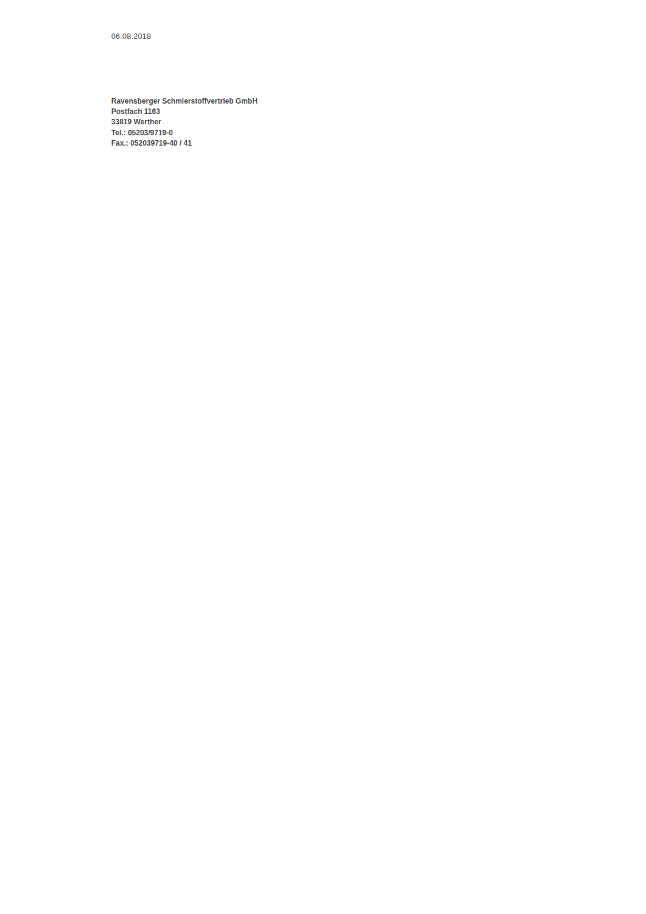06.08.2018
Ravensberger Schmierstoffvertrieb GmbH
Postfach 1163
33819 Werther
Tel.: 05203/9719-0
Fax.: 052039719-40 / 41